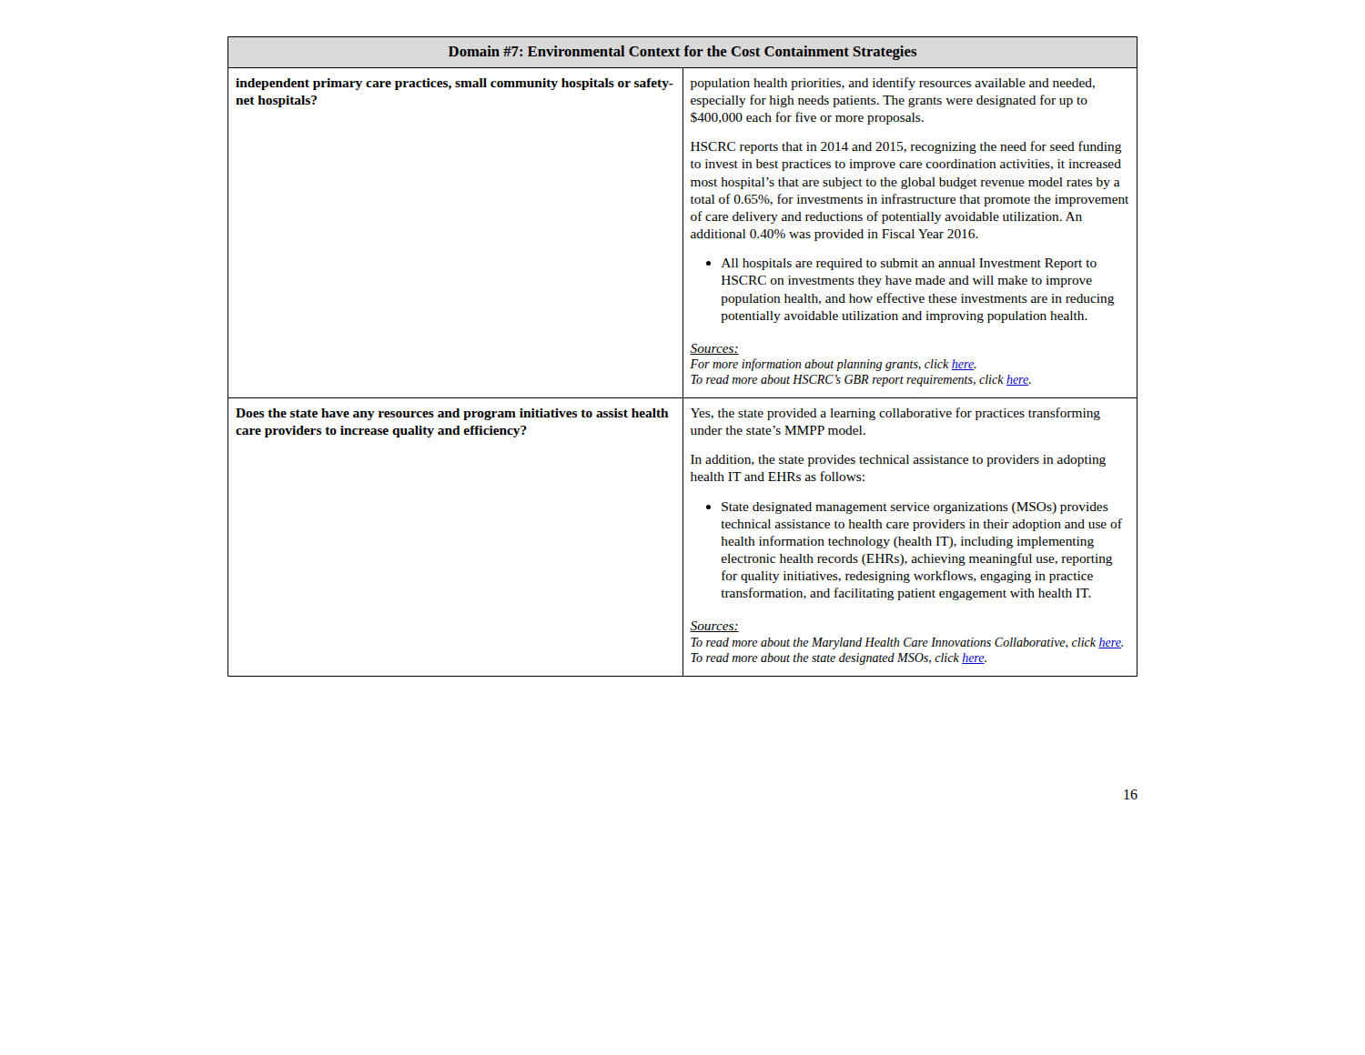| Domain #7: Environmental Context for the Cost Containment Strategies |
| --- |
| independent primary care practices, small community hospitals or safety-net hospitals? | population health priorities, and identify resources available and needed, especially for high needs patients. The grants were designated for up to $400,000 each for five or more proposals. HSCRC reports that in 2014 and 2015, recognizing the need for seed funding to invest in best practices to improve care coordination activities, it increased most hospital’s that are subject to the global budget revenue model rates by a total of 0.65%, for investments in infrastructure that promote the improvement of care delivery and reductions of potentially avoidable utilization. An additional 0.40% was provided in Fiscal Year 2016. All hospitals are required to submit an annual Investment Report to HSCRC on investments they have made and will make to improve population health, and how effective these investments are in reducing potentially avoidable utilization and improving population health. Sources: For more information about planning grants, click here . To read more about HSCRC’s GBR report requirements, click here . |
| Does the state have any resources and program initiatives to assist health care providers to increase quality and efficiency? | Yes, the state provided a learning collaborative for practices transforming under the state’s MMPP model. In addition, the state provides technical assistance to providers in adopting health IT and EHRs as follows: State designated management service organizations (MSOs) provides technical assistance to health care providers in their adoption and use of health information technology (health IT), including implementing electronic health records (EHRs), achieving meaningful use, reporting for quality initiatives, redesigning workflows, engaging in practice transformation, and facilitating patient engagement with health IT. Sources: To read more about the Maryland Health Care Innovations Collaborative, click here . To read more about the state designated MSOs, click here . |
16